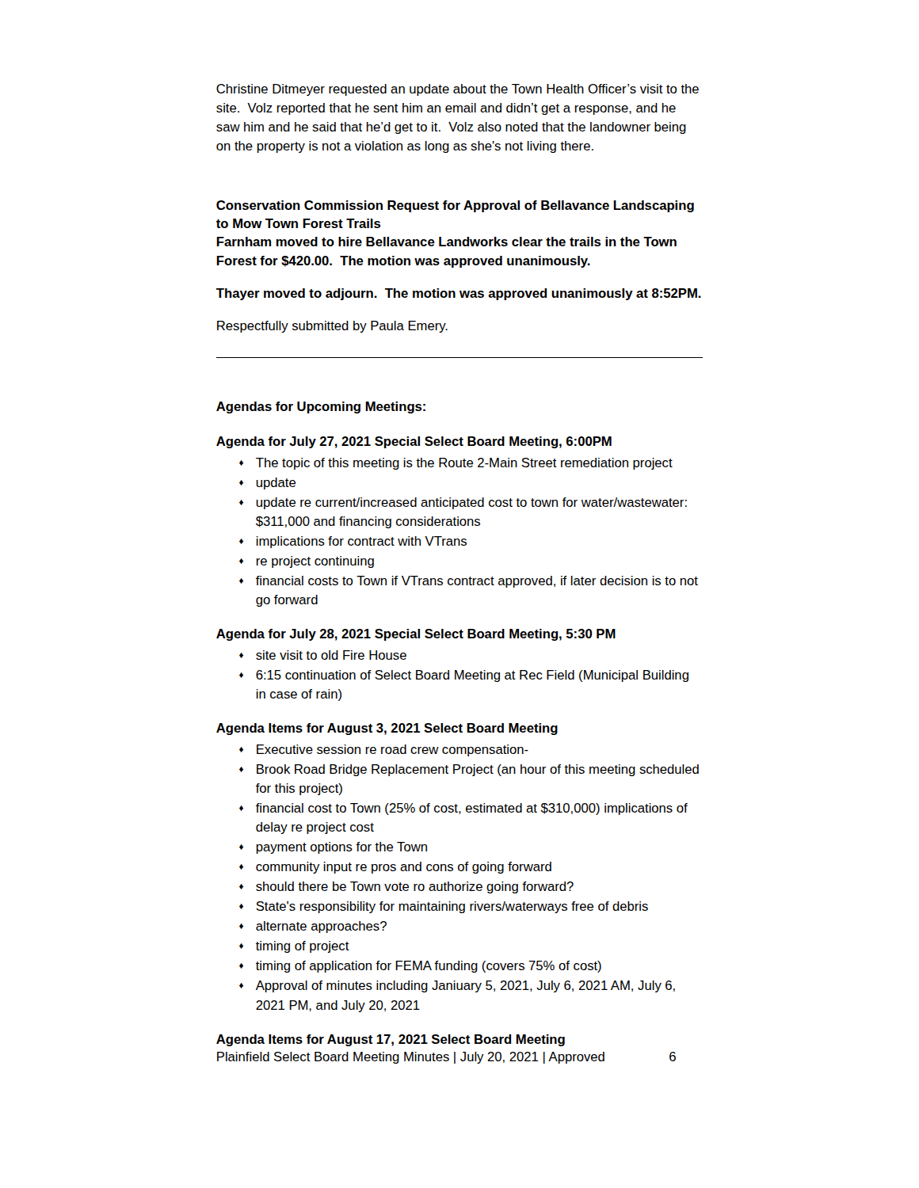Christine Ditmeyer requested an update about the Town Health Officer’s visit to the site. Volz reported that he sent him an email and didn’t get a response, and he saw him and he said that he’d get to it. Volz also noted that the landowner being on the property is not a violation as long as she's not living there.
Conservation Commission Request for Approval of Bellavance Landscaping to Mow Town Forest Trails
Farnham moved to hire Bellavance Landworks clear the trails in the Town Forest for $420.00. The motion was approved unanimously.
Thayer moved to adjourn. The motion was approved unanimously at 8:52PM.
Respectfully submitted by Paula Emery.
Agendas for Upcoming Meetings:
Agenda for July 27, 2021 Special Select Board Meeting, 6:00PM
The topic of this meeting is the Route 2-Main Street remediation project
update
update re current/increased anticipated cost to town for water/wastewater: $311,000 and financing considerations
implications for contract with VTrans
re project continuing
financial costs to Town if VTrans contract approved, if later decision is to not go forward
Agenda for July 28, 2021 Special Select Board Meeting, 5:30 PM
site visit to old Fire House
6:15 continuation of Select Board Meeting at Rec Field (Municipal Building in case of rain)
Agenda Items for August 3, 2021 Select Board Meeting
Executive session re road crew compensation-
Brook Road Bridge Replacement Project (an hour of this meeting scheduled for this project)
financial cost to Town (25% of cost, estimated at $310,000) implications of delay re project cost
payment options for the Town
community input re pros and cons of going forward
should there be Town vote ro authorize going forward?
State's responsibility for maintaining rivers/waterways free of debris
alternate approaches?
timing of project
timing of application for FEMA funding (covers 75% of cost)
Approval of minutes including Janiuary 5, 2021, July 6, 2021 AM, July 6, 2021 PM, and July 20, 2021
Agenda Items for August 17, 2021 Select Board Meeting
Plainfield Select Board Meeting Minutes | July 20, 2021 | Approved 6